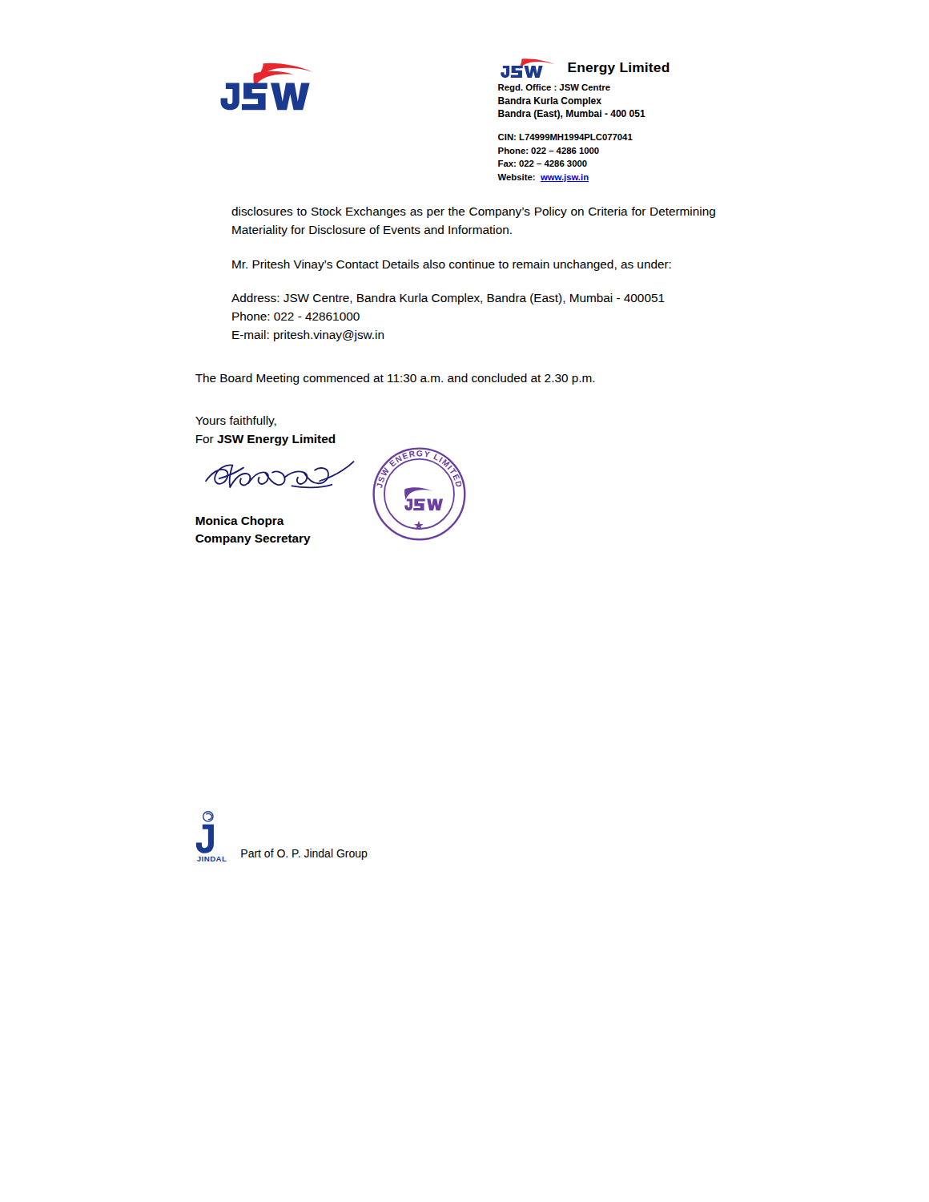Energy Limited
Regd. Office : JSW Centre
Bandra Kurla Complex
Bandra (East), Mumbai - 400 051
CIN: L74999MH1994PLC077041
Phone: 022 – 4286 1000
Fax: 022 – 4286 3000
Website: www.jsw.in
disclosures to Stock Exchanges as per the Company’s Policy on Criteria for Determining Materiality for Disclosure of Events and Information.
Mr. Pritesh Vinay’s Contact Details also continue to remain unchanged, as under:
Address: JSW Centre, Bandra Kurla Complex, Bandra (East), Mumbai - 400051
Phone: 022 - 42861000
E-mail: pritesh.vinay@jsw.in
The Board Meeting commenced at 11:30 a.m. and concluded at 2.30 p.m.
Yours faithfully,
For JSW Energy Limited
JSW ENERGY LIMITED ★
Monica Chopra
Company Secretary
JINDAL
Part of O. P. Jindal Group